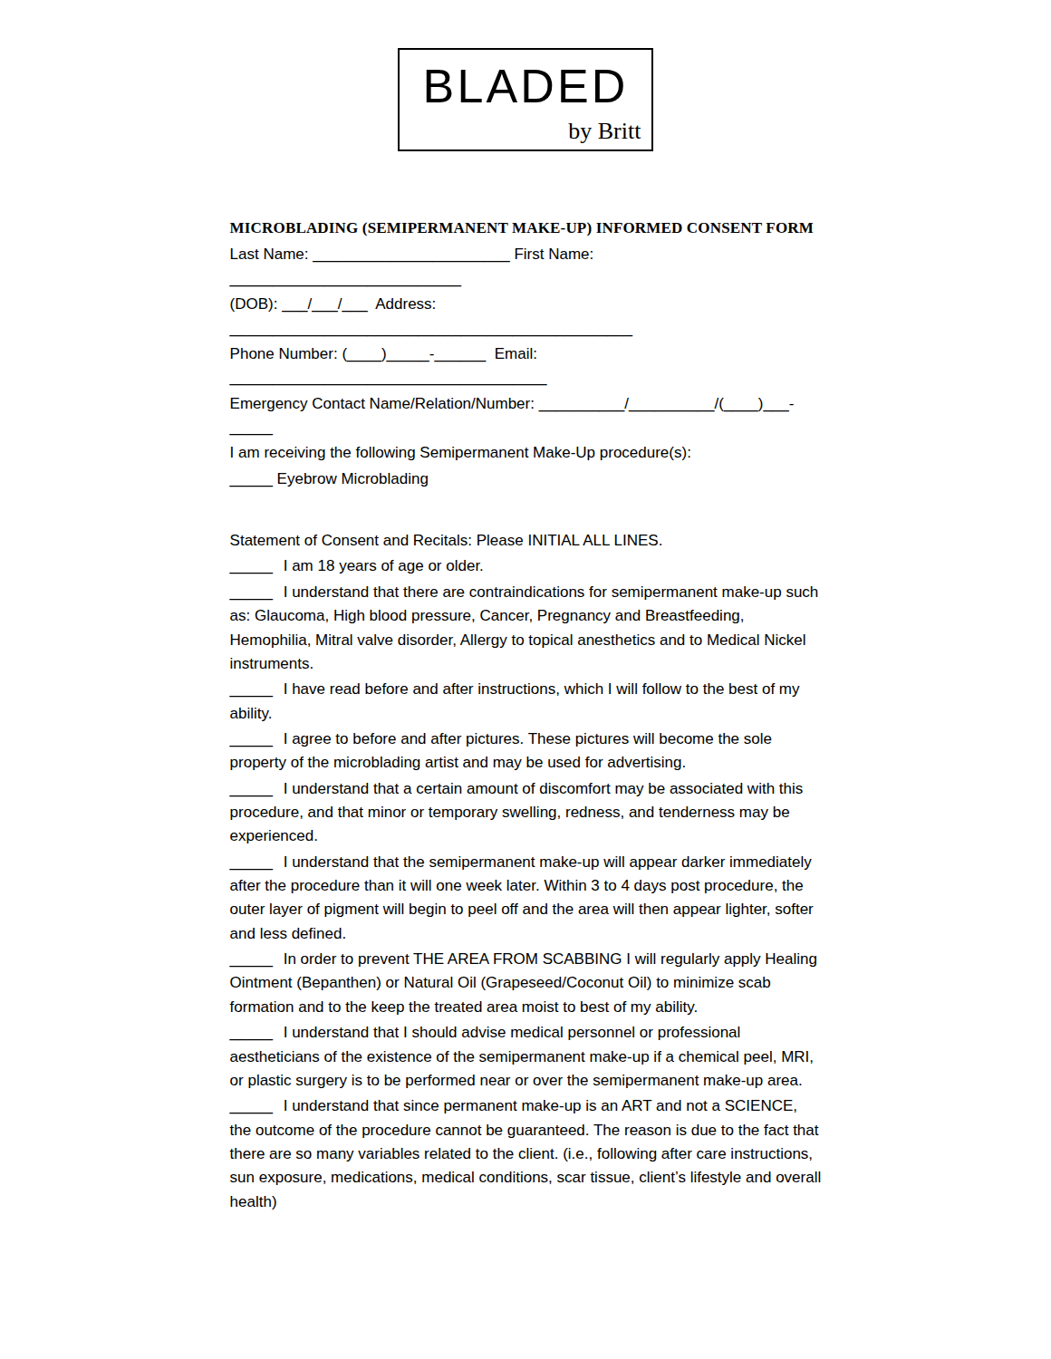BLADED
by Britt
MICROBLADING (SEMIPERMANENT MAKE-UP) INFORMED CONSENT FORM
Last Name: _______________________ First Name: ___________________________
(DOB): ___/___/___ Address: _______________________________________________
Phone Number: (____)_____-______ Email: _____________________________________
Emergency Contact Name/Relation/Number: __________/__________/(____)___-_____
I am receiving the following Semipermanent Make-Up procedure(s):
_____ Eyebrow Microblading
Statement of Consent and Recitals: Please INITIAL ALL LINES.
_____ I am 18 years of age or older.
_____ I understand that there are contraindications for semipermanent make-up such as: Glaucoma, High blood pressure, Cancer, Pregnancy and Breastfeeding, Hemophilia, Mitral valve disorder, Allergy to topical anesthetics and to Medical Nickel instruments.
_____ I have read before and after instructions, which I will follow to the best of my ability.
_____ I agree to before and after pictures. These pictures will become the sole property of the microblading artist and may be used for advertising.
_____ I understand that a certain amount of discomfort may be associated with this procedure, and that minor or temporary swelling, redness, and tenderness may be experienced.
_____ I understand that the semipermanent make-up will appear darker immediately after the procedure than it will one week later. Within 3 to 4 days post procedure, the outer layer of pigment will begin to peel off and the area will then appear lighter, softer and less defined.
_____ In order to prevent THE AREA FROM SCABBING I will regularly apply Healing Ointment (Bepanthen) or Natural Oil (Grapeseed/Coconut Oil) to minimize scab formation and to the keep the treated area moist to best of my ability.
_____ I understand that I should advise medical personnel or professional aestheticians of the existence of the semipermanent make-up if a chemical peel, MRI, or plastic surgery is to be performed near or over the semipermanent make-up area.
_____ I understand that since permanent make-up is an ART and not a SCIENCE, the outcome of the procedure cannot be guaranteed. The reason is due to the fact that there are so many variables related to the client. (i.e., following after care instructions, sun exposure, medications, medical conditions, scar tissue, client’s lifestyle and overall health)